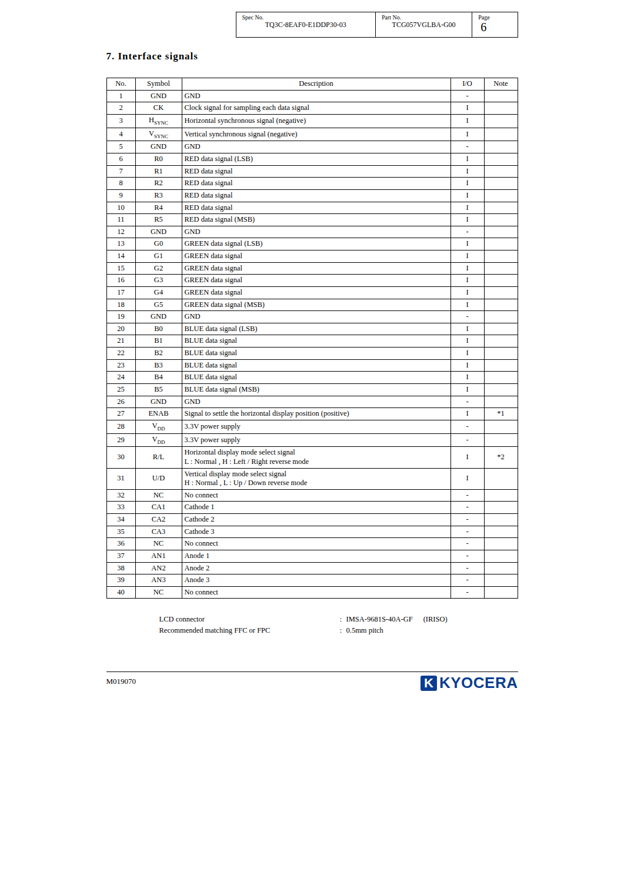| Spec No. TQ3C-8EAF0-E1DDP30-03 | Part No. TCG057VGLBA-G00 | Page 6 |
7. Interface signals
| No. | Symbol | Description | I/O | Note |
| --- | --- | --- | --- | --- |
| 1 | GND | GND | - | |
| 2 | CK | Clock signal for sampling each data signal | I | |
| 3 | H SYNC | Horizontal synchronous signal (negative) | I | |
| 4 | V SYNC | Vertical synchronous signal (negative) | I | |
| 5 | GND | GND | - | |
| 6 | R0 | RED data signal (LSB) | I | |
| 7 | R1 | RED data signal | I | |
| 8 | R2 | RED data signal | I | |
| 9 | R3 | RED data signal | I | |
| 10 | R4 | RED data signal | I | |
| 11 | R5 | RED data signal (MSB) | I | |
| 12 | GND | GND | - | |
| 13 | G0 | GREEN data signal (LSB) | I | |
| 14 | G1 | GREEN data signal | I | |
| 15 | G2 | GREEN data signal | I | |
| 16 | G3 | GREEN data signal | I | |
| 17 | G4 | GREEN data signal | I | |
| 18 | G5 | GREEN data signal (MSB) | I | |
| 19 | GND | GND | - | |
| 20 | B0 | BLUE data signal (LSB) | I | |
| 21 | B1 | BLUE data signal | I | |
| 22 | B2 | BLUE data signal | I | |
| 23 | B3 | BLUE data signal | I | |
| 24 | B4 | BLUE data signal | I | |
| 25 | B5 | BLUE data signal (MSB) | I | |
| 26 | GND | GND | - | |
| 27 | ENAB | Signal to settle the horizontal display position (positive) | I | *1 |
| 28 | V DD | 3.3V power supply | - | |
| 29 | V DD | 3.3V power supply | - | |
| 30 | R/L | Horizontal display mode select signal L : Normal , H : Left / Right reverse mode | I | *2 |
| 31 | U/D | Vertical display mode select signal H : Normal , L : Up / Down reverse mode | I | |
| 32 | NC | No connect | - | |
| 33 | CA1 | Cathode 1 | - | |
| 34 | CA2 | Cathode 2 | - | |
| 35 | CA3 | Cathode 3 | - | |
| 36 | NC | No connect | - | |
| 37 | AN1 | Anode 1 | - | |
| 38 | AN2 | Anode 2 | - | |
| 39 | AN3 | Anode 3 | - | |
| 40 | NC | No connect | - | |
| LCD connector | : | IMSA-9681S-40A-GF (IRISO) |
| Recommended matching FFC or FPC | : | 0.5mm pitch |
M019070
KKYOCERA